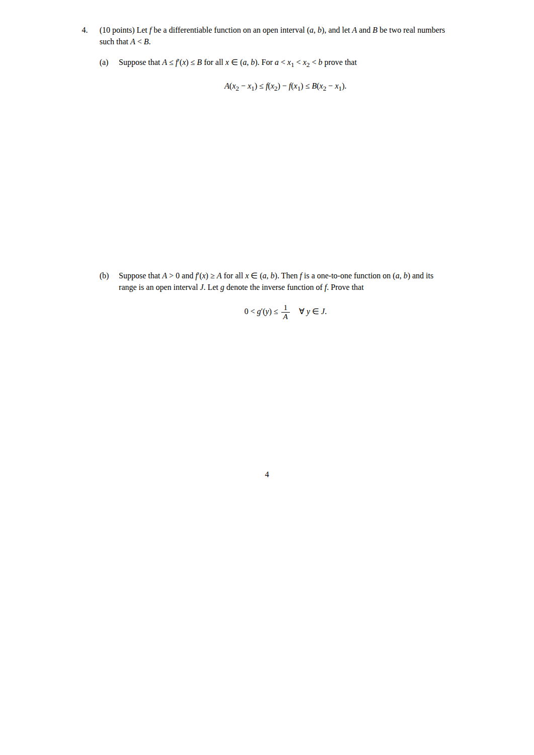4. (10 points) Let f be a differentiable function on an open interval (a, b), and let A and B be two real numbers such that A < B.
(a) Suppose that A ≤ f′(x) ≤ B for all x ∈ (a, b). For a < x1 < x2 < b prove that
A(x2 − x1) ≤ f(x2) − f(x1) ≤ B(x2 − x1).
(b) Suppose that A > 0 and f′(x) ≥ A for all x ∈ (a, b). Then f is a one-to-one function on (a, b) and its range is an open interval J. Let g denote the inverse function of f. Prove that
0 < g′(y) ≤ 1 A ∀ y ∈ J.
4